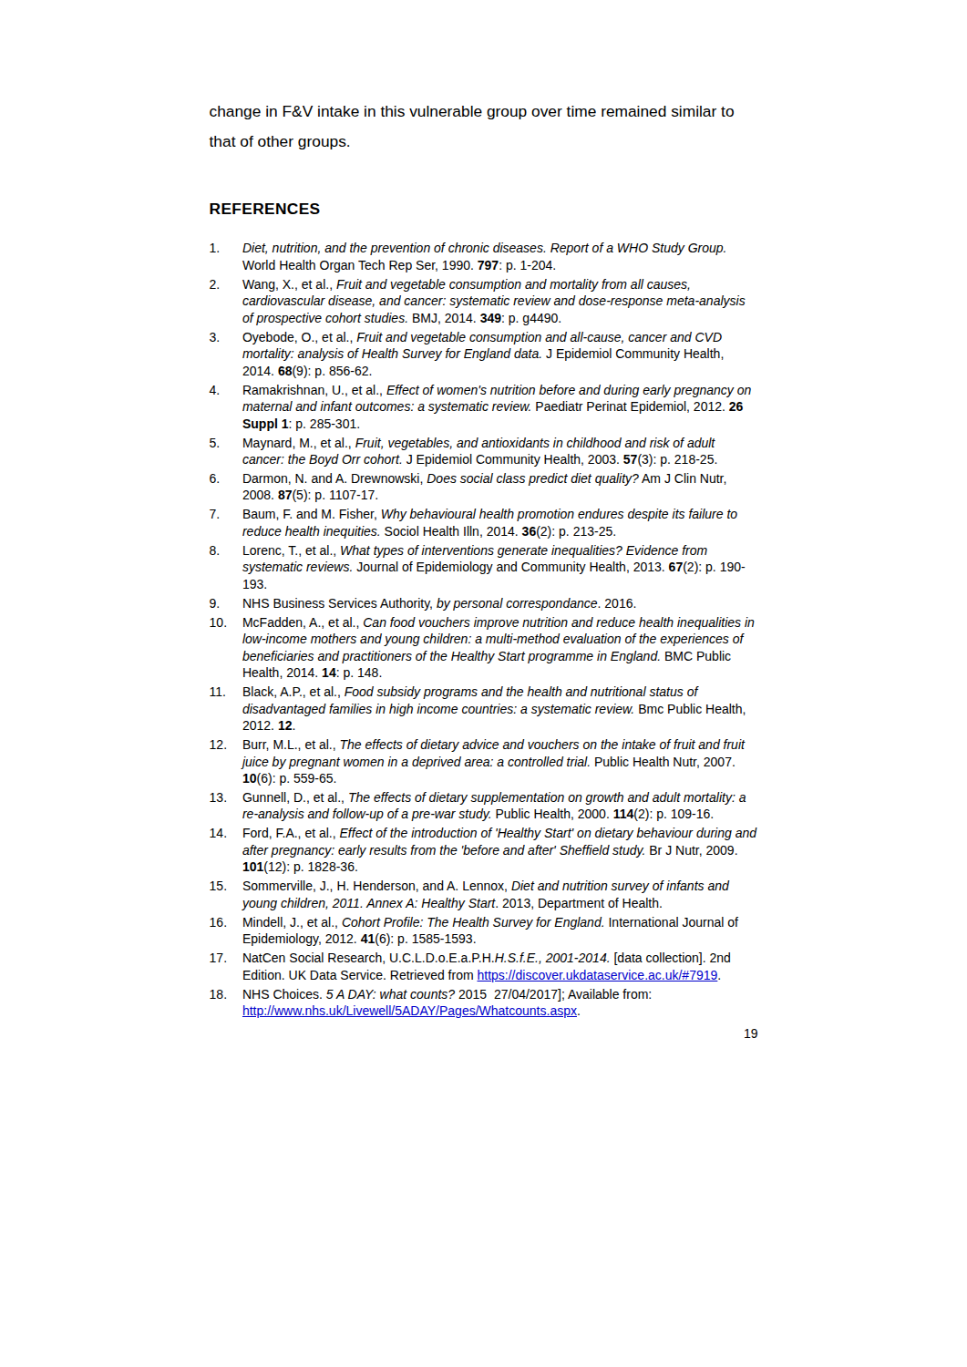change in F&V intake in this vulnerable group over time remained similar to that of other groups.
REFERENCES
Diet, nutrition, and the prevention of chronic diseases. Report of a WHO Study Group. World Health Organ Tech Rep Ser, 1990. 797: p. 1-204.
Wang, X., et al., Fruit and vegetable consumption and mortality from all causes, cardiovascular disease, and cancer: systematic review and dose-response meta-analysis of prospective cohort studies. BMJ, 2014. 349: p. g4490.
Oyebode, O., et al., Fruit and vegetable consumption and all-cause, cancer and CVD mortality: analysis of Health Survey for England data. J Epidemiol Community Health, 2014. 68(9): p. 856-62.
Ramakrishnan, U., et al., Effect of women's nutrition before and during early pregnancy on maternal and infant outcomes: a systematic review. Paediatr Perinat Epidemiol, 2012. 26 Suppl 1: p. 285-301.
Maynard, M., et al., Fruit, vegetables, and antioxidants in childhood and risk of adult cancer: the Boyd Orr cohort. J Epidemiol Community Health, 2003. 57(3): p. 218-25.
Darmon, N. and A. Drewnowski, Does social class predict diet quality? Am J Clin Nutr, 2008. 87(5): p. 1107-17.
Baum, F. and M. Fisher, Why behavioural health promotion endures despite its failure to reduce health inequities. Sociol Health Illn, 2014. 36(2): p. 213-25.
Lorenc, T., et al., What types of interventions generate inequalities? Evidence from systematic reviews. Journal of Epidemiology and Community Health, 2013. 67(2): p. 190-193.
NHS Business Services Authority, by personal correspondance. 2016.
McFadden, A., et al., Can food vouchers improve nutrition and reduce health inequalities in low-income mothers and young children: a multi-method evaluation of the experiences of beneficiaries and practitioners of the Healthy Start programme in England. BMC Public Health, 2014. 14: p. 148.
Black, A.P., et al., Food subsidy programs and the health and nutritional status of disadvantaged families in high income countries: a systematic review. Bmc Public Health, 2012. 12.
Burr, M.L., et al., The effects of dietary advice and vouchers on the intake of fruit and fruit juice by pregnant women in a deprived area: a controlled trial. Public Health Nutr, 2007. 10(6): p. 559-65.
Gunnell, D., et al., The effects of dietary supplementation on growth and adult mortality: a re-analysis and follow-up of a pre-war study. Public Health, 2000. 114(2): p. 109-16.
Ford, F.A., et al., Effect of the introduction of 'Healthy Start' on dietary behaviour during and after pregnancy: early results from the 'before and after' Sheffield study. Br J Nutr, 2009. 101(12): p. 1828-36.
Sommerville, J., H. Henderson, and A. Lennox, Diet and nutrition survey of infants and young children, 2011. Annex A: Healthy Start. 2013, Department of Health.
Mindell, J., et al., Cohort Profile: The Health Survey for England. International Journal of Epidemiology, 2012. 41(6): p. 1585-1593.
NatCen Social Research, U.C.L.D.o.E.a.P.H.H.S.f.E., 2001-2014. [data collection]. 2nd Edition. UK Data Service. Retrieved from https://discover.ukdataservice.ac.uk/#7919.
NHS Choices. 5 A DAY: what counts? 2015 27/04/2017]; Available from: http://www.nhs.uk/Livewell/5ADAY/Pages/Whatcounts.aspx.
19